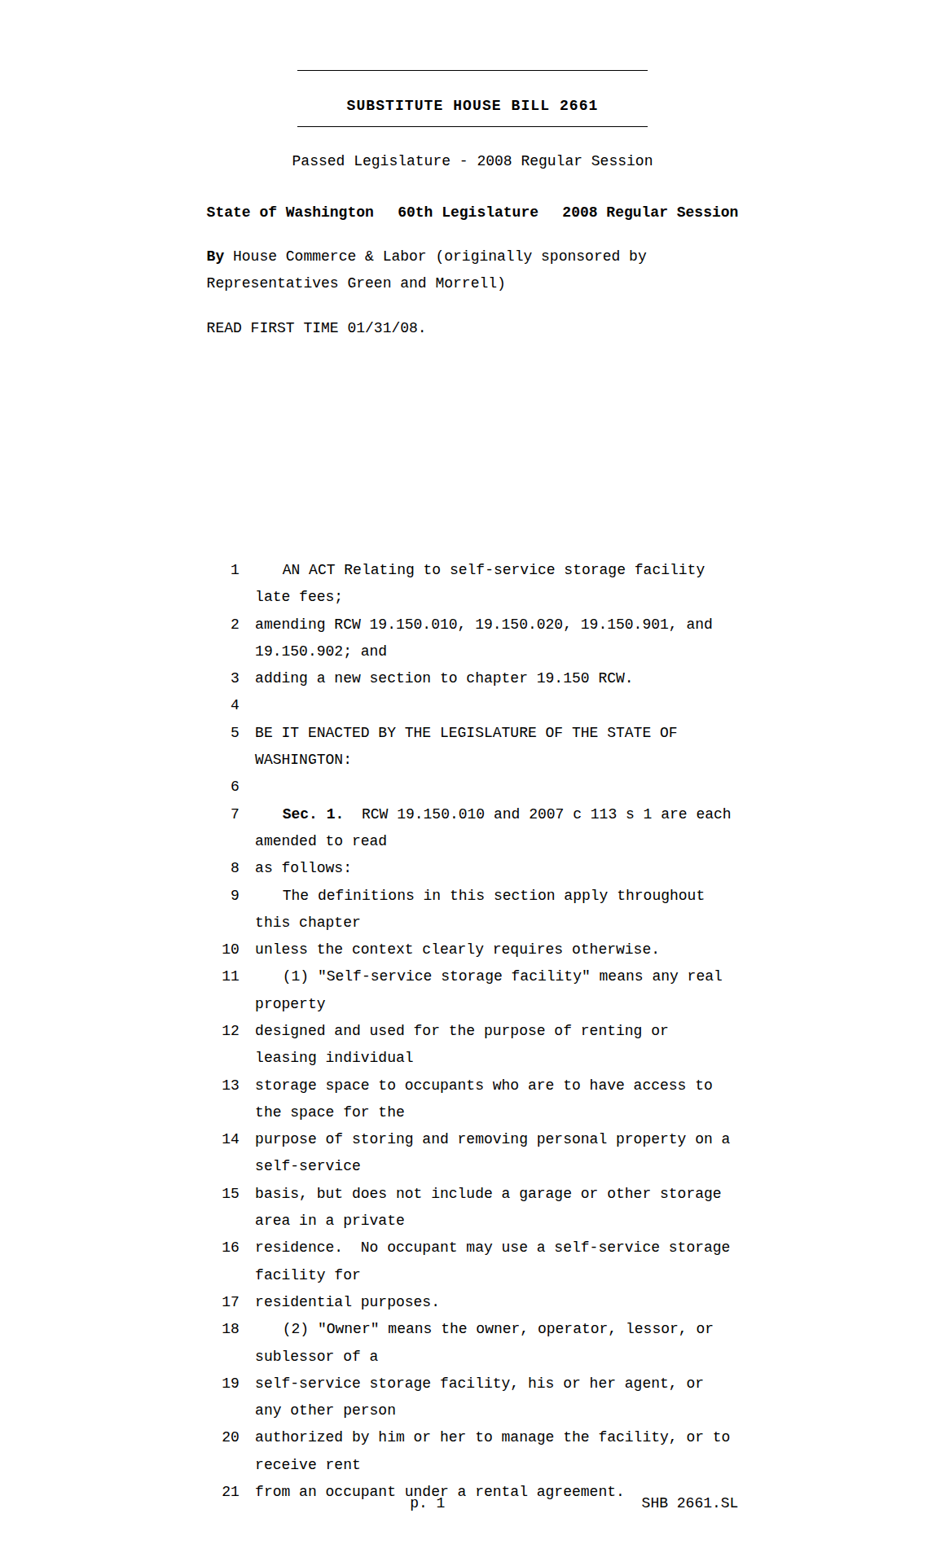SUBSTITUTE HOUSE BILL 2661
Passed Legislature - 2008 Regular Session
State of Washington 60th Legislature 2008 Regular Session
By House Commerce & Labor (originally sponsored by Representatives Green and Morrell)
READ FIRST TIME 01/31/08.
AN ACT Relating to self-service storage facility late fees;
amending RCW 19.150.010, 19.150.020, 19.150.901, and 19.150.902; and
adding a new section to chapter 19.150 RCW.
BE IT ENACTED BY THE LEGISLATURE OF THE STATE OF WASHINGTON:
Sec. 1. RCW 19.150.010 and 2007 c 113 s 1 are each amended to read
as follows:
The definitions in this section apply throughout this chapter
unless the context clearly requires otherwise.
(1) "Self-service storage facility" means any real property
designed and used for the purpose of renting or leasing individual
storage space to occupants who are to have access to the space for the
purpose of storing and removing personal property on a self-service
basis, but does not include a garage or other storage area in a private
residence. No occupant may use a self-service storage facility for
residential purposes.
(2) "Owner" means the owner, operator, lessor, or sublessor of a
self-service storage facility, his or her agent, or any other person
authorized by him or her to manage the facility, or to receive rent
from an occupant under a rental agreement.
p. 1 SHB 2661.SL